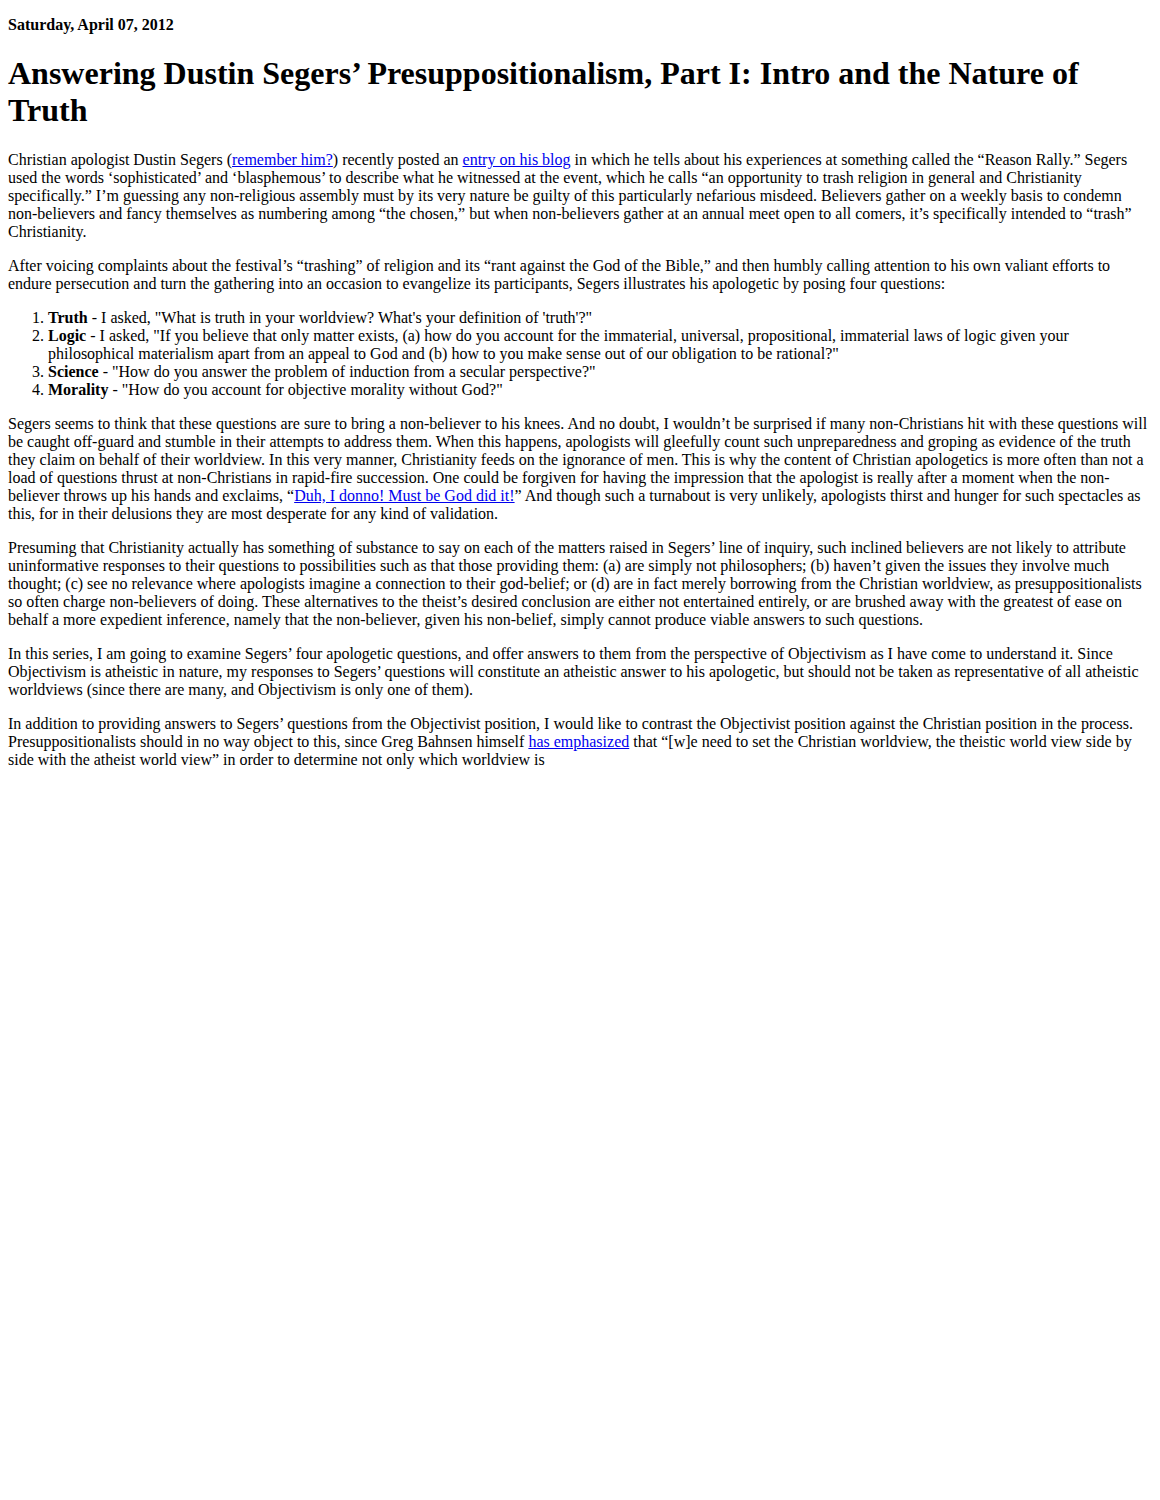Saturday, April 07, 2012
Answering Dustin Segers’ Presuppositionalism, Part I: Intro and the Nature of Truth
Christian apologist Dustin Segers (remember him?) recently posted an entry on his blog in which he tells about his experiences at something called the “Reason Rally.” Segers used the words ‘sophisticated’ and ‘blasphemous’ to describe what he witnessed at the event, which he calls “an opportunity to trash religion in general and Christianity specifically.” I’m guessing any non-religious assembly must by its very nature be guilty of this particularly nefarious misdeed. Believers gather on a weekly basis to condemn non-believers and fancy themselves as numbering among “the chosen,” but when non-believers gather at an annual meet open to all comers, it’s specifically intended to “trash” Christianity.
After voicing complaints about the festival’s “trashing” of religion and its “rant against the God of the Bible,” and then humbly calling attention to his own valiant efforts to endure persecution and turn the gathering into an occasion to evangelize its participants, Segers illustrates his apologetic by posing four questions:
Truth - I asked, "What is truth in your worldview? What's your definition of 'truth'?"
Logic - I asked, "If you believe that only matter exists, (a) how do you account for the immaterial, universal, propositional, immaterial laws of logic given your philosophical materialism apart from an appeal to God and (b) how to you make sense out of our obligation to be rational?"
Science - "How do you answer the problem of induction from a secular perspective?"
Morality - "How do you account for objective morality without God?"
Segers seems to think that these questions are sure to bring a non-believer to his knees. And no doubt, I wouldn’t be surprised if many non-Christians hit with these questions will be caught off-guard and stumble in their attempts to address them. When this happens, apologists will gleefully count such unpreparedness and groping as evidence of the truth they claim on behalf of their worldview. In this very manner, Christianity feeds on the ignorance of men. This is why the content of Christian apologetics is more often than not a load of questions thrust at non-Christians in rapid-fire succession. One could be forgiven for having the impression that the apologist is really after a moment when the non-believer throws up his hands and exclaims, “Duh, I donno! Must be God did it!” And though such a turnabout is very unlikely, apologists thirst and hunger for such spectacles as this, for in their delusions they are most desperate for any kind of validation.
Presuming that Christianity actually has something of substance to say on each of the matters raised in Segers’ line of inquiry, such inclined believers are not likely to attribute uninformative responses to their questions to possibilities such as that those providing them: (a) are simply not philosophers; (b) haven’t given the issues they involve much thought; (c) see no relevance where apologists imagine a connection to their god-belief; or (d) are in fact merely borrowing from the Christian worldview, as presuppositionalists so often charge non-believers of doing. These alternatives to the theist’s desired conclusion are either not entertained entirely, or are brushed away with the greatest of ease on behalf a more expedient inference, namely that the non-believer, given his non-belief, simply cannot produce viable answers to such questions.
In this series, I am going to examine Segers’ four apologetic questions, and offer answers to them from the perspective of Objectivism as I have come to understand it. Since Objectivism is atheistic in nature, my responses to Segers’ questions will constitute an atheistic answer to his apologetic, but should not be taken as representative of all atheistic worldviews (since there are many, and Objectivism is only one of them).
In addition to providing answers to Segers’ questions from the Objectivist position, I would like to contrast the Objectivist position against the Christian position in the process. Presuppositionalists should in no way object to this, since Greg Bahnsen himself has emphasized that “[w]e need to set the Christian worldview, the theistic world view side by side with the atheist world view” in order to determine not only which worldview is